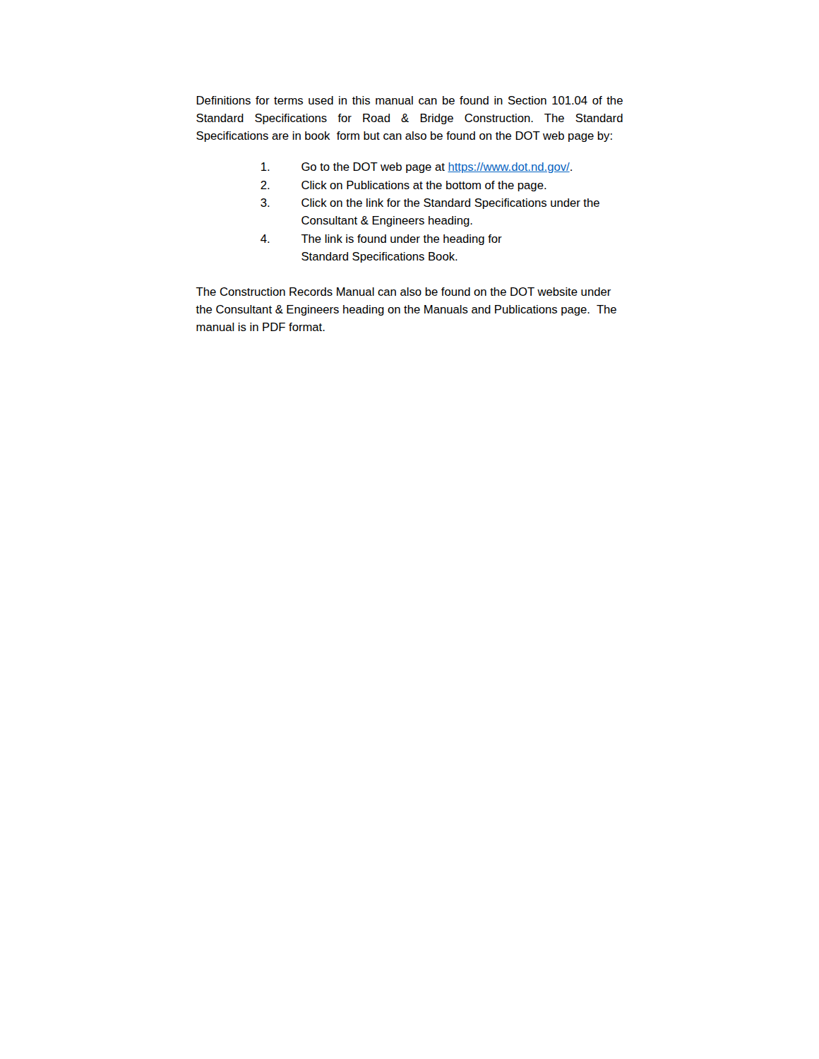Definitions for terms used in this manual can be found in Section 101.04 of the Standard Specifications for Road & Bridge Construction. The Standard Specifications are in book form but can also be found on the DOT web page by:
1. Go to the DOT web page at https://www.dot.nd.gov/.
2. Click on Publications at the bottom of the page.
3. Click on the link for the Standard Specifications under the Consultant & Engineers heading.
4. The link is found under the heading for Standard Specifications Book.
The Construction Records Manual can also be found on the DOT website under the Consultant & Engineers heading on the Manuals and Publications page. The manual is in PDF format.